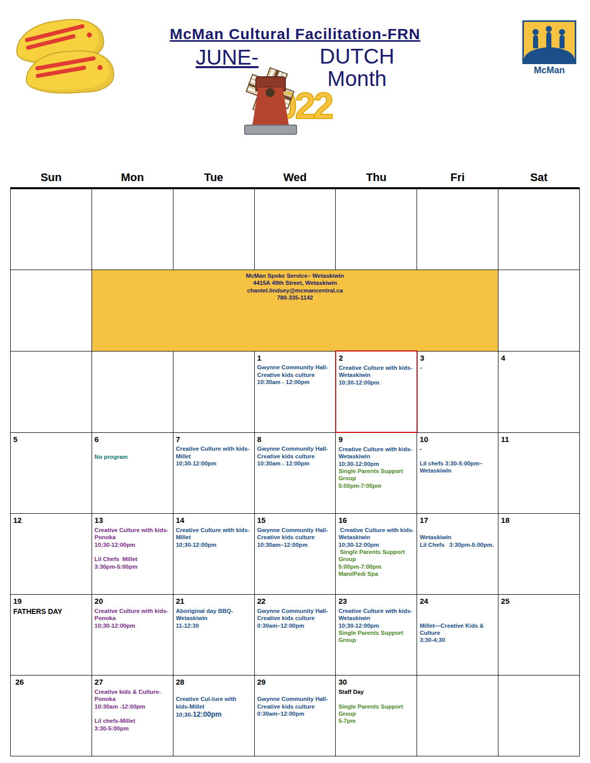McMan
McMan Cultural Facilitation-FRN
JUNE-
DUTCH
Month
2022
| Sun | Mon | Tue | Wed | Thu | Fri | Sat |
| --- | --- | --- | --- | --- | --- | --- |
| | McMan Spoke Service– Wetaskiwin 4415A 49th Street, Wetaskiwin chantel.lindsey@mcmancentral.ca 780-335-1142 | |
| | | | 1 Gwynne Community Hall-Creative kids culture 10:30am - 12:00pm | 2 Creative Culture with kids-Wetaskiwin 10;30-12:00pm | 3 - | 4 |
| 5 | 6 No program | 7 Creative Culture with kids-Millet 10;30-12:00pm | 8 Gwynne Community Hall-Creative kids culture 10:30am - 12:00pm | 9 Creative Culture with kids-Wetaskiwin 10;30-12:00pm Single Parents Support Group 5:00pm-7:00pm | 10 - Lil chefs 3:30-5:00pm– Wetaskiwin | 11 |
| 12 | 13 Creative Culture with kids-Ponoka 10;30-12:00pm Lil Chefs Millet 3:30pm-5:00pm | 14 Creative Culture with kids-Millet 10;30-12:00pm | 15 Gwynne Community Hall-Creative kids culture 10:30am–12:00pm | 16 Creative Culture with kids-Wetaskiwin 10;30-12:00pm Single Parents Support Group 5:00pm-7:00pm Mani/Pedi Spa | 17 Wetaskiwin Lil Chefs 3:30pm-5:00pm. | 18 |
| 19 FATHERS DAY | 20 Creative Culture with kids-Ponoka 10;30-12:00pm | 21 Aboriginal day BBQ-Wetaskiwin 11-12:30 | 22 Gwynne Community Hall-Creative kids culture 0:30am–12:00pm | 23 Creative Culture with kids-Wetaskiwin 10;30-12:00pm Single Parents Support Group | 24 Millet—Creative Kids & Culture 3;30-4;30 | 25 |
| 26 | 27 Creative kids & Culture-Ponoka 10:30am -12:00pm Lil chefs-Millet 3:30-5:00pm | 28 Creative Cul-ture with kids-Millet 10;30- 12:00pm | 29 Gwynne Community Hall-Creative kids culture 0:30am–12:00pm | 30 Staff Day Single Parents Support Group 5-7pm | | |